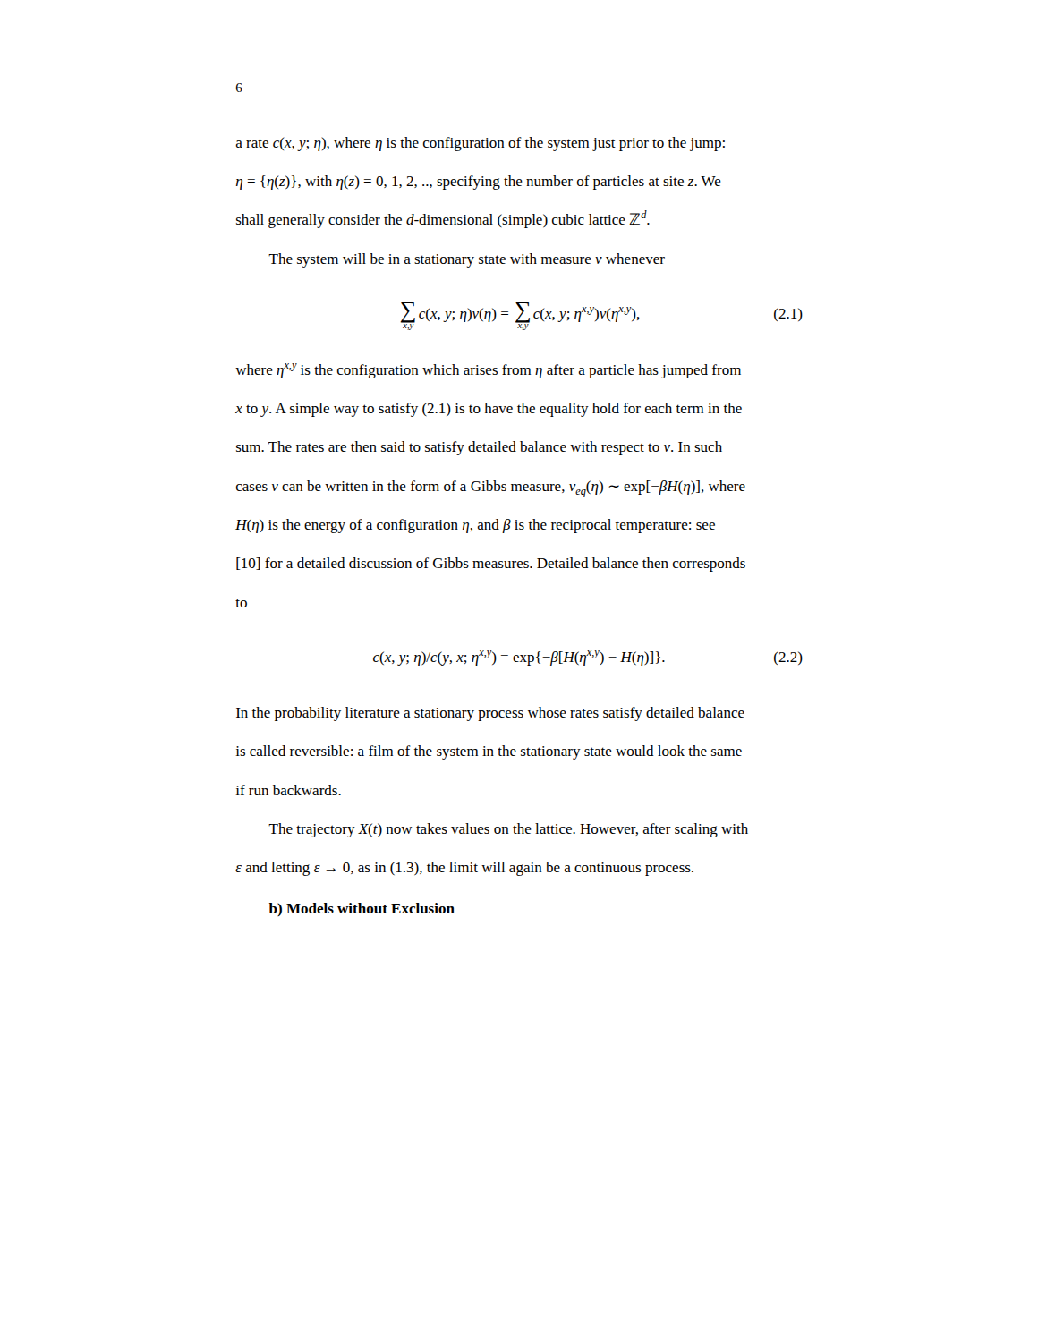6
a rate c(x, y; η), where η is the configuration of the system just prior to the jump:
η = {η(z)}, with η(z) = 0, 1, 2, .., specifying the number of particles at site z. We
shall generally consider the d-dimensional (simple) cubic lattice ℤd.
The system will be in a stationary state with measure ν whenever
∑x,y c(x, y; η)ν(η) = ∑x,y c(x, y; ηx,y)ν(ηx,y), (2.1)
where ηx,y is the configuration which arises from η after a particle has jumped from
x to y. A simple way to satisfy (2.1) is to have the equality hold for each term in the
sum. The rates are then said to satisfy detailed balance with respect to ν. In such
cases ν can be written in the form of a Gibbs measure, νeq(η) ∼ exp[−βH(η)], where
H(η) is the energy of a configuration η, and β is the reciprocal temperature: see
[10] for a detailed discussion of Gibbs measures. Detailed balance then corresponds
to
c(x, y; η)/c(y, x; ηx,y) = exp{−β[H(ηx,y) − H(η)]}. (2.2)
In the probability literature a stationary process whose rates satisfy detailed balance
is called reversible: a film of the system in the stationary state would look the same
if run backwards.
The trajectory X(t) now takes values on the lattice. However, after scaling with
ε and letting ε → 0, as in (1.3), the limit will again be a continuous process.
b) Models without Exclusion